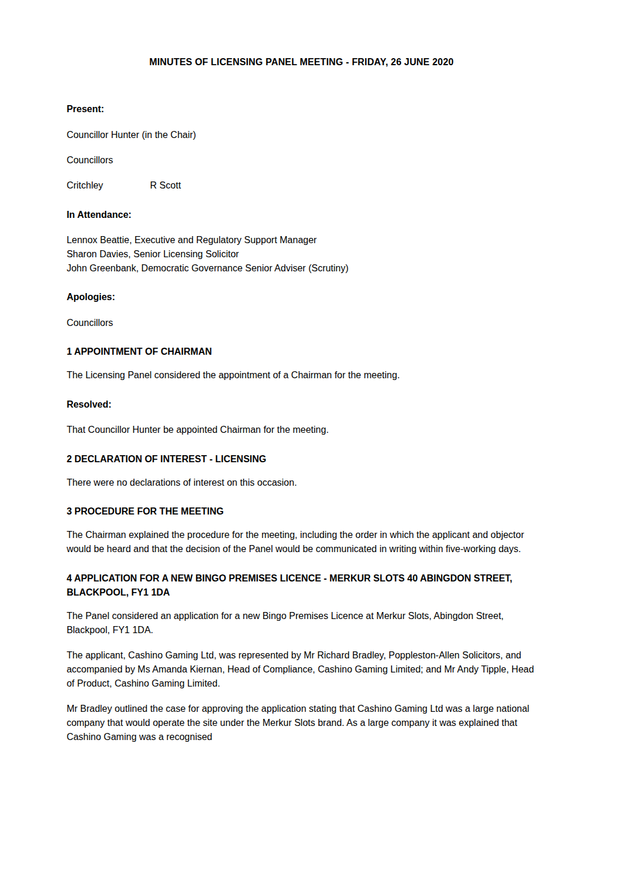MINUTES OF LICENSING PANEL MEETING - FRIDAY, 26 JUNE 2020
Present:
Councillor Hunter (in the Chair)
Councillors
| Critchley | R Scott |
In Attendance:
Lennox Beattie, Executive and Regulatory Support Manager
Sharon Davies, Senior Licensing Solicitor
John Greenbank, Democratic Governance Senior Adviser (Scrutiny)
Apologies:
Councillors
1 APPOINTMENT OF CHAIRMAN
The Licensing Panel considered the appointment of a Chairman for the meeting.
Resolved:
That Councillor Hunter be appointed Chairman for the meeting.
2 DECLARATION OF INTEREST - LICENSING
There were no declarations of interest on this occasion.
3 PROCEDURE FOR THE MEETING
The Chairman explained the procedure for the meeting, including the order in which the applicant and objector would be heard and that the decision of the Panel would be communicated in writing within five-working days.
4 APPLICATION FOR A NEW BINGO PREMISES LICENCE - MERKUR SLOTS 40 ABINGDON STREET, BLACKPOOL, FY1 1DA
The Panel considered an application for a new Bingo Premises Licence at Merkur Slots, Abingdon Street, Blackpool, FY1 1DA.
The applicant, Cashino Gaming Ltd, was represented by Mr Richard Bradley, Poppleston-Allen Solicitors, and accompanied by Ms Amanda Kiernan, Head of Compliance, Cashino Gaming Limited; and Mr Andy Tipple, Head of Product, Cashino Gaming Limited.
Mr Bradley outlined the case for approving the application stating that Cashino Gaming Ltd was a large national company that would operate the site under the Merkur Slots brand. As a large company it was explained that Cashino Gaming was a recognised